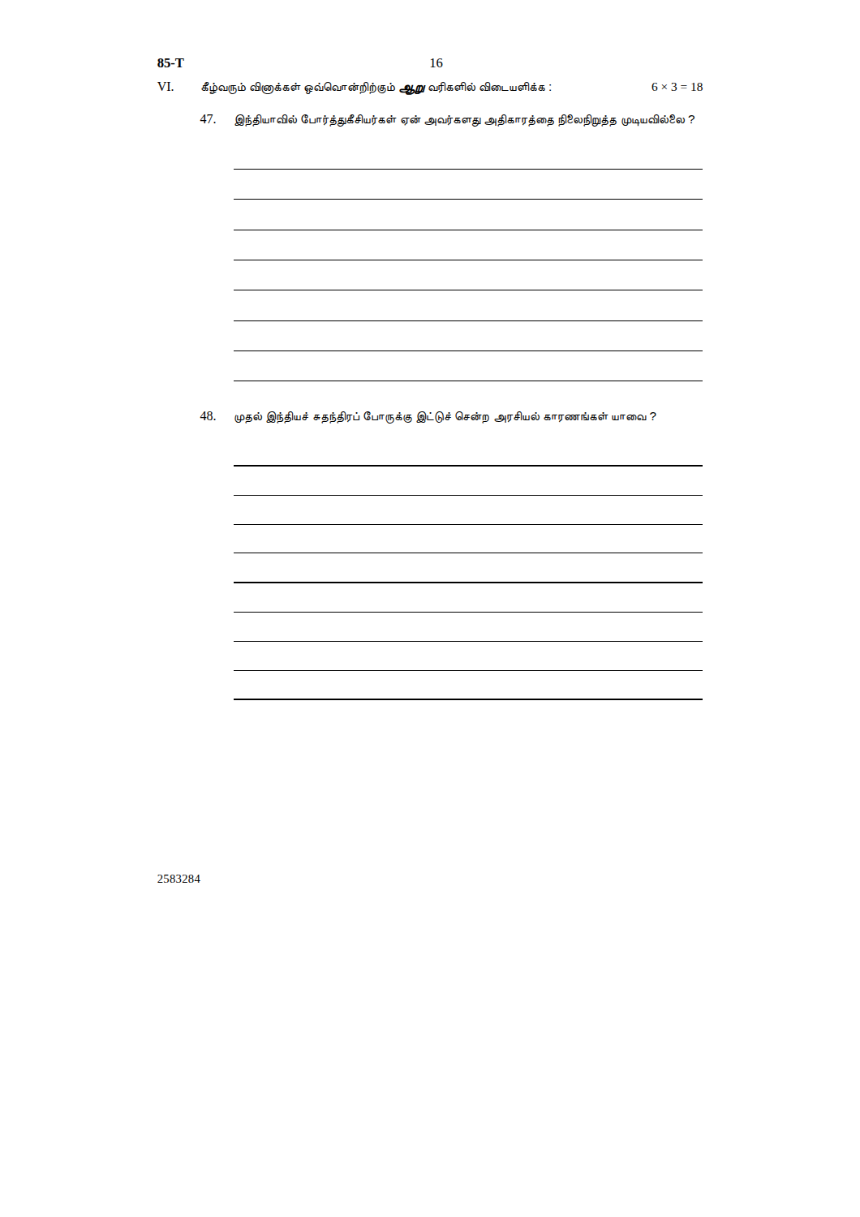85-T
16
VI.
கீழ்வரும் வினாக்கள் ஒவ்வொன்றிற்கும் ஆறு வரிகளில் விடையளிக்க :
6 × 3 = 18
47.
இந்தியாவில் போர்த்துகீசியர்கள் ஏன் அவர்களது அதிகாரத்தை நிலைநிறுத்த முடியவில்லை ?
48.
முதல் இந்தியச் சுதந்திரப் போருக்கு இட்டுச் சென்ற அரசியல் காரணங்கள் யாவை ?
2583284